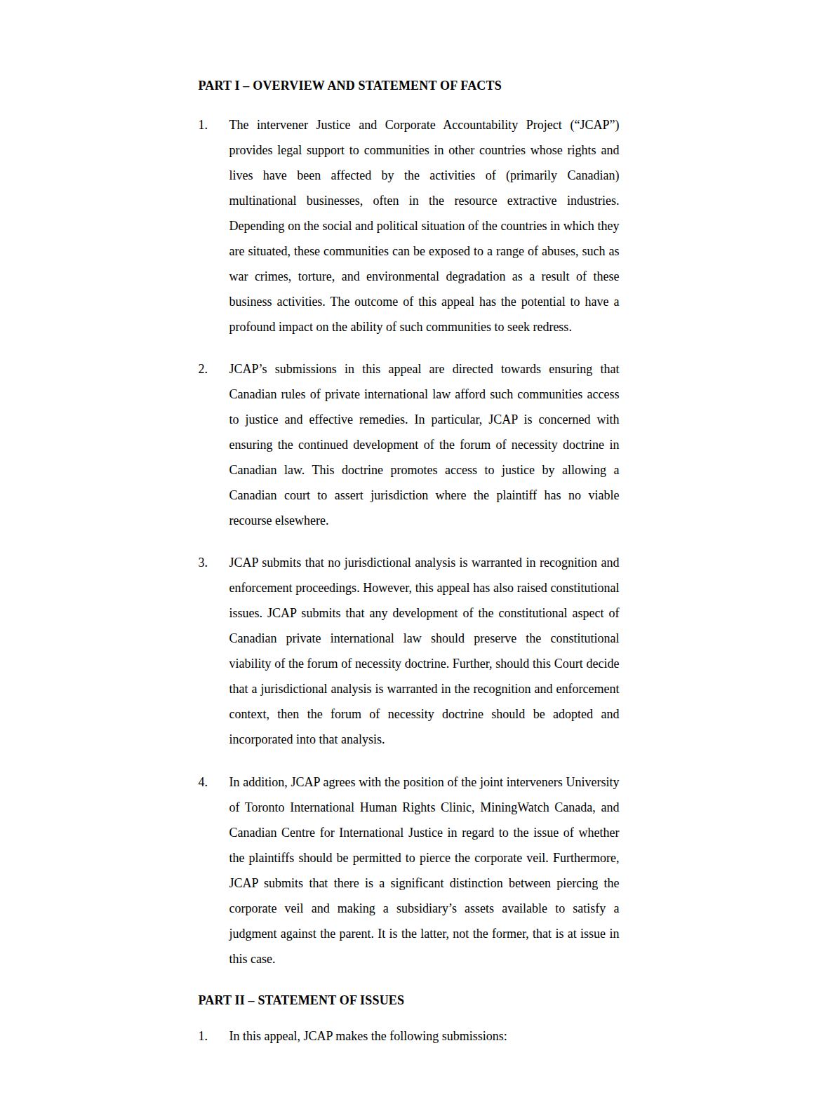Part I – Overview and Statement of Facts
The intervener Justice and Corporate Accountability Project (“JCAP”) provides legal support to communities in other countries whose rights and lives have been affected by the activities of (primarily Canadian) multinational businesses, often in the resource extractive industries. Depending on the social and political situation of the countries in which they are situated, these communities can be exposed to a range of abuses, such as war crimes, torture, and environmental degradation as a result of these business activities. The outcome of this appeal has the potential to have a profound impact on the ability of such communities to seek redress.
JCAP’s submissions in this appeal are directed towards ensuring that Canadian rules of private international law afford such communities access to justice and effective remedies. In particular, JCAP is concerned with ensuring the continued development of the forum of necessity doctrine in Canadian law. This doctrine promotes access to justice by allowing a Canadian court to assert jurisdiction where the plaintiff has no viable recourse elsewhere.
JCAP submits that no jurisdictional analysis is warranted in recognition and enforcement proceedings. However, this appeal has also raised constitutional issues. JCAP submits that any development of the constitutional aspect of Canadian private international law should preserve the constitutional viability of the forum of necessity doctrine. Further, should this Court decide that a jurisdictional analysis is warranted in the recognition and enforcement context, then the forum of necessity doctrine should be adopted and incorporated into that analysis.
In addition, JCAP agrees with the position of the joint interveners University of Toronto International Human Rights Clinic, MiningWatch Canada, and Canadian Centre for International Justice in regard to the issue of whether the plaintiffs should be permitted to pierce the corporate veil. Furthermore, JCAP submits that there is a significant distinction between piercing the corporate veil and making a subsidiary’s assets available to satisfy a judgment against the parent. It is the latter, not the former, that is at issue in this case.
Part II – Statement of Issues
In this appeal, JCAP makes the following submissions: